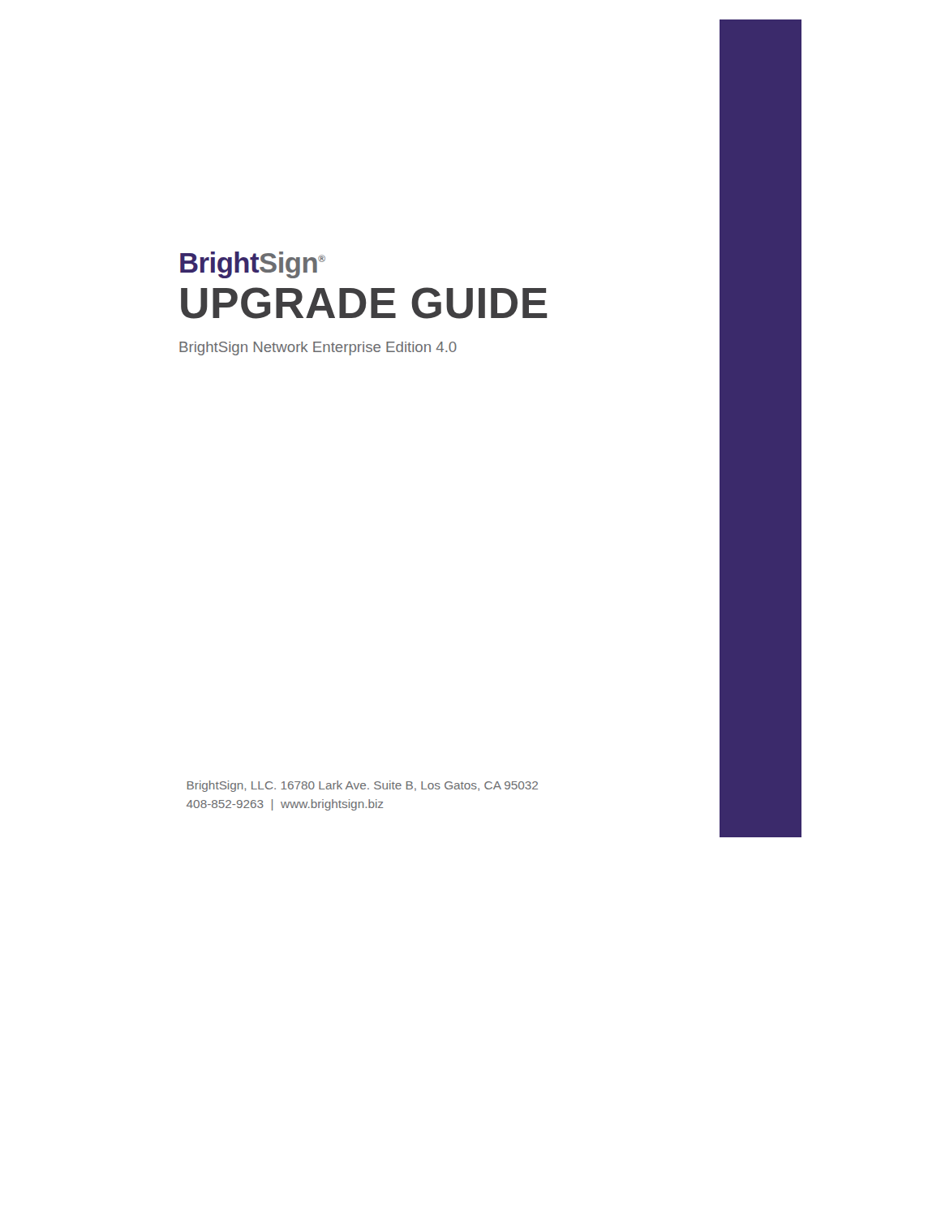Bright Sign®
UPGRADE GUIDE
BrightSign Network Enterprise Edition 4.0
BrightSign, LLC. 16780 Lark Ave. Suite B, Los Gatos, CA 95032
408-852-9263 | www.brightsign.biz